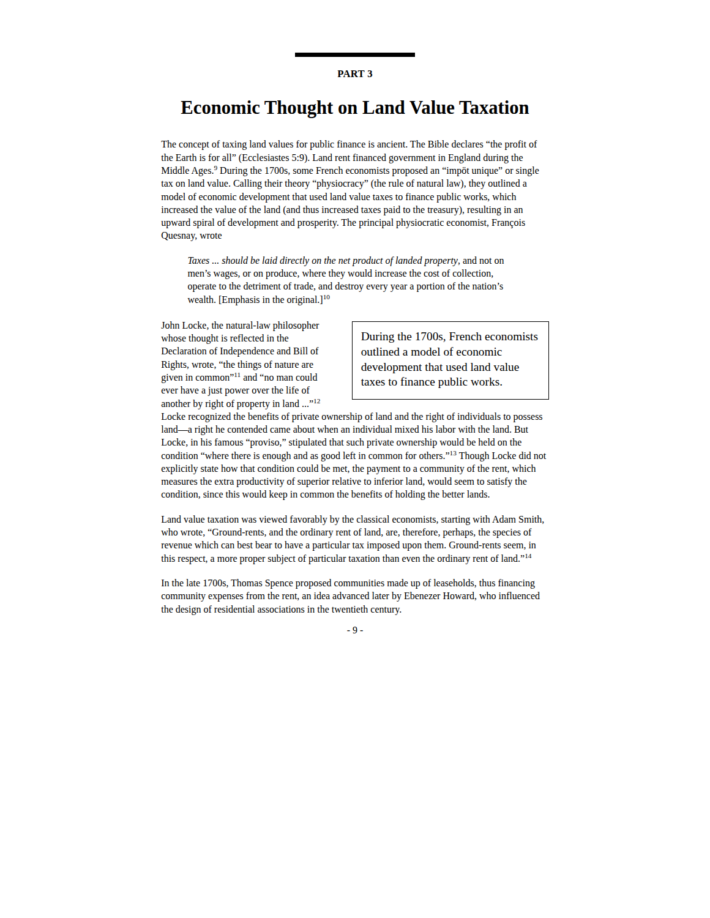PART 3
Economic Thought on Land Value Taxation
The concept of taxing land values for public finance is ancient. The Bible declares “the profit of the Earth is for all” (Ecclesiastes 5:9). Land rent financed government in England during the Middle Ages.9 During the 1700s, some French economists proposed an “impöt unique” or single tax on land value. Calling their theory “physiocracy” (the rule of natural law), they outlined a model of economic development that used land value taxes to finance public works, which increased the value of the land (and thus increased taxes paid to the treasury), resulting in an upward spiral of development and prosperity. The principal physiocratic economist, François Quesnay, wrote
Taxes ... should be laid directly on the net product of landed property, and not on men’s wages, or on produce, where they would increase the cost of collection, operate to the detriment of trade, and destroy every year a portion of the nation’s wealth. [Emphasis in the original.]10
During the 1700s, French economists outlined a model of economic development that used land value taxes to finance public works.
John Locke, the natural-law philosopher whose thought is reflected in the Declaration of Independence and Bill of Rights, wrote, “the things of nature are given in common”11 and “no man could ever have a just power over the life of another by right of property in land ...”12 Locke recognized the benefits of private ownership of land and the right of individuals to possess land—a right he contended came about when an individual mixed his labor with the land. But Locke, in his famous “proviso,” stipulated that such private ownership would be held on the condition “where there is enough and as good left in common for others.”13 Though Locke did not explicitly state how that condition could be met, the payment to a community of the rent, which measures the extra productivity of superior relative to inferior land, would seem to satisfy the condition, since this would keep in common the benefits of holding the better lands.
Land value taxation was viewed favorably by the classical economists, starting with Adam Smith, who wrote, “Ground-rents, and the ordinary rent of land, are, therefore, perhaps, the species of revenue which can best bear to have a particular tax imposed upon them. Ground-rents seem, in this respect, a more proper subject of particular taxation than even the ordinary rent of land.”14
In the late 1700s, Thomas Spence proposed communities made up of leaseholds, thus financing community expenses from the rent, an idea advanced later by Ebenezer Howard, who influenced the design of residential associations in the twentieth century.
- 9 -